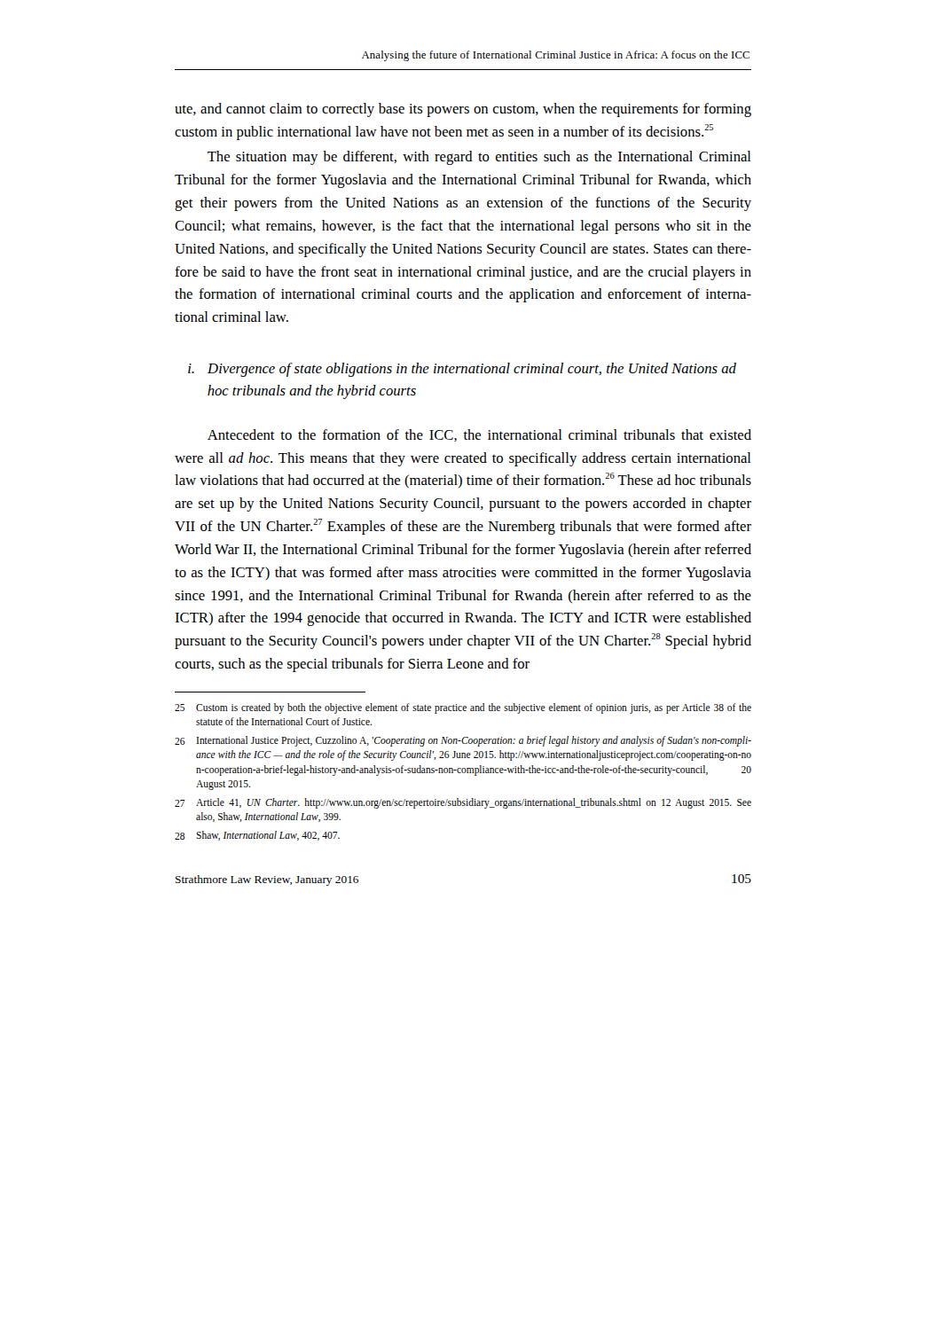Analysing the future of International Criminal Justice in Africa: A focus on the ICC
ute, and cannot claim to correctly base its powers on custom, when the requirements for forming custom in public international law have not been met as seen in a number of its decisions.25
The situation may be different, with regard to entities such as the International Criminal Tribunal for the former Yugoslavia and the International Criminal Tribunal for Rwanda, which get their powers from the United Nations as an extension of the functions of the Security Council; what remains, however, is the fact that the international legal persons who sit in the United Nations, and specifically the United Nations Security Council are states. States can therefore be said to have the front seat in international criminal justice, and are the crucial players in the formation of international criminal courts and the application and enforcement of international criminal law.
i. Divergence of state obligations in the international criminal court, the United Nations ad hoc tribunals and the hybrid courts
Antecedent to the formation of the ICC, the international criminal tribunals that existed were all ad hoc. This means that they were created to specifically address certain international law violations that had occurred at the (material) time of their formation.26 These ad hoc tribunals are set up by the United Nations Security Council, pursuant to the powers accorded in chapter VII of the UN Charter.27 Examples of these are the Nuremberg tribunals that were formed after World War II, the International Criminal Tribunal for the former Yugoslavia (herein after referred to as the ICTY) that was formed after mass atrocities were committed in the former Yugoslavia since 1991, and the International Criminal Tribunal for Rwanda (herein after referred to as the ICTR) after the 1994 genocide that occurred in Rwanda. The ICTY and ICTR were established pursuant to the Security Council's powers under chapter VII of the UN Charter.28 Special hybrid courts, such as the special tribunals for Sierra Leone and for
25
Custom is created by both the objective element of state practice and the subjective element of opinion juris, as per Article 38 of the statute of the International Court of Justice.
26
International Justice Project, Cuzzolino A, 'Cooperating on Non-Cooperation: a brief legal history and analysis of Sudan's non-compliance with the ICC — and the role of the Security Council', 26 June 2015. http://www.internationaljusticeproject.com/cooperating-on-non-cooperation-a-brief-legal-history-and-analysis-of-sudans-non-compliance-with-the-icc-and-the-role-of-the-security-council, 20 August 2015.
27
Article 41, UN Charter. http://www.un.org/en/sc/repertoire/subsidiary_organs/international_tribunals.shtml on 12 August 2015. See also, Shaw, International Law, 399.
28
Shaw, International Law, 402, 407.
Strathmore Law Review, January 2016
105